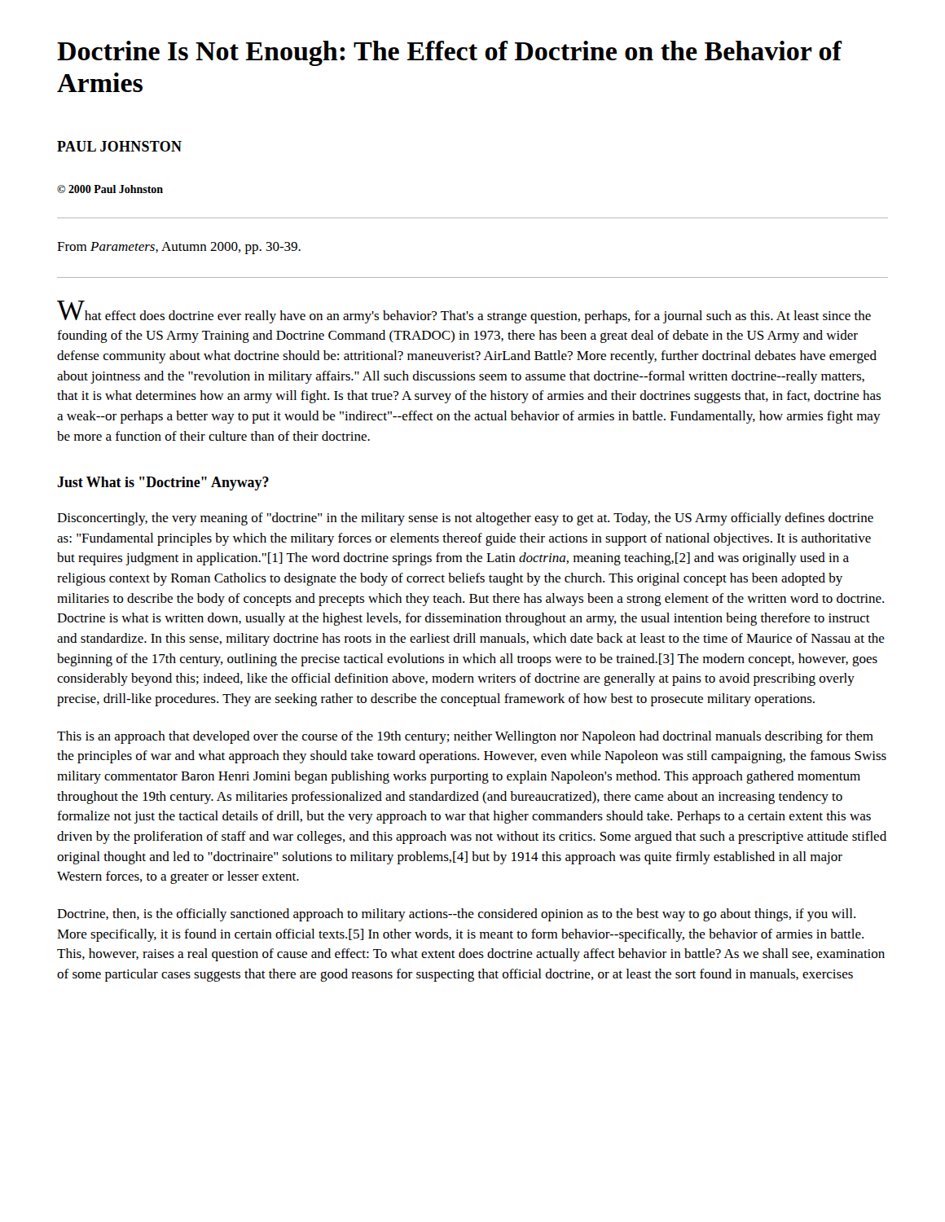Doctrine Is Not Enough: The Effect of Doctrine on the Behavior of Armies
PAUL JOHNSTON
© 2000 Paul Johnston
From Parameters, Autumn 2000, pp. 30-39.
What effect does doctrine ever really have on an army's behavior? That's a strange question, perhaps, for a journal such as this. At least since the founding of the US Army Training and Doctrine Command (TRADOC) in 1973, there has been a great deal of debate in the US Army and wider defense community about what doctrine should be: attritional? maneuverist? AirLand Battle? More recently, further doctrinal debates have emerged about jointness and the "revolution in military affairs." All such discussions seem to assume that doctrine--formal written doctrine--really matters, that it is what determines how an army will fight. Is that true? A survey of the history of armies and their doctrines suggests that, in fact, doctrine has a weak--or perhaps a better way to put it would be "indirect"--effect on the actual behavior of armies in battle. Fundamentally, how armies fight may be more a function of their culture than of their doctrine.
Just What is "Doctrine" Anyway?
Disconcertingly, the very meaning of "doctrine" in the military sense is not altogether easy to get at. Today, the US Army officially defines doctrine as: "Fundamental principles by which the military forces or elements thereof guide their actions in support of national objectives. It is authoritative but requires judgment in application."[1] The word doctrine springs from the Latin doctrina, meaning teaching,[2] and was originally used in a religious context by Roman Catholics to designate the body of correct beliefs taught by the church. This original concept has been adopted by militaries to describe the body of concepts and precepts which they teach. But there has always been a strong element of the written word to doctrine. Doctrine is what is written down, usually at the highest levels, for dissemination throughout an army, the usual intention being therefore to instruct and standardize. In this sense, military doctrine has roots in the earliest drill manuals, which date back at least to the time of Maurice of Nassau at the beginning of the 17th century, outlining the precise tactical evolutions in which all troops were to be trained.[3] The modern concept, however, goes considerably beyond this; indeed, like the official definition above, modern writers of doctrine are generally at pains to avoid prescribing overly precise, drill-like procedures. They are seeking rather to describe the conceptual framework of how best to prosecute military operations.
This is an approach that developed over the course of the 19th century; neither Wellington nor Napoleon had doctrinal manuals describing for them the principles of war and what approach they should take toward operations. However, even while Napoleon was still campaigning, the famous Swiss military commentator Baron Henri Jomini began publishing works purporting to explain Napoleon's method. This approach gathered momentum throughout the 19th century. As militaries professionalized and standardized (and bureaucratized), there came about an increasing tendency to formalize not just the tactical details of drill, but the very approach to war that higher commanders should take. Perhaps to a certain extent this was driven by the proliferation of staff and war colleges, and this approach was not without its critics. Some argued that such a prescriptive attitude stifled original thought and led to "doctrinaire" solutions to military problems,[4] but by 1914 this approach was quite firmly established in all major Western forces, to a greater or lesser extent.
Doctrine, then, is the officially sanctioned approach to military actions--the considered opinion as to the best way to go about things, if you will. More specifically, it is found in certain official texts.[5] In other words, it is meant to form behavior--specifically, the behavior of armies in battle. This, however, raises a real question of cause and effect: To what extent does doctrine actually affect behavior in battle? As we shall see, examination of some particular cases suggests that there are good reasons for suspecting that official doctrine, or at least the sort found in manuals, exercises